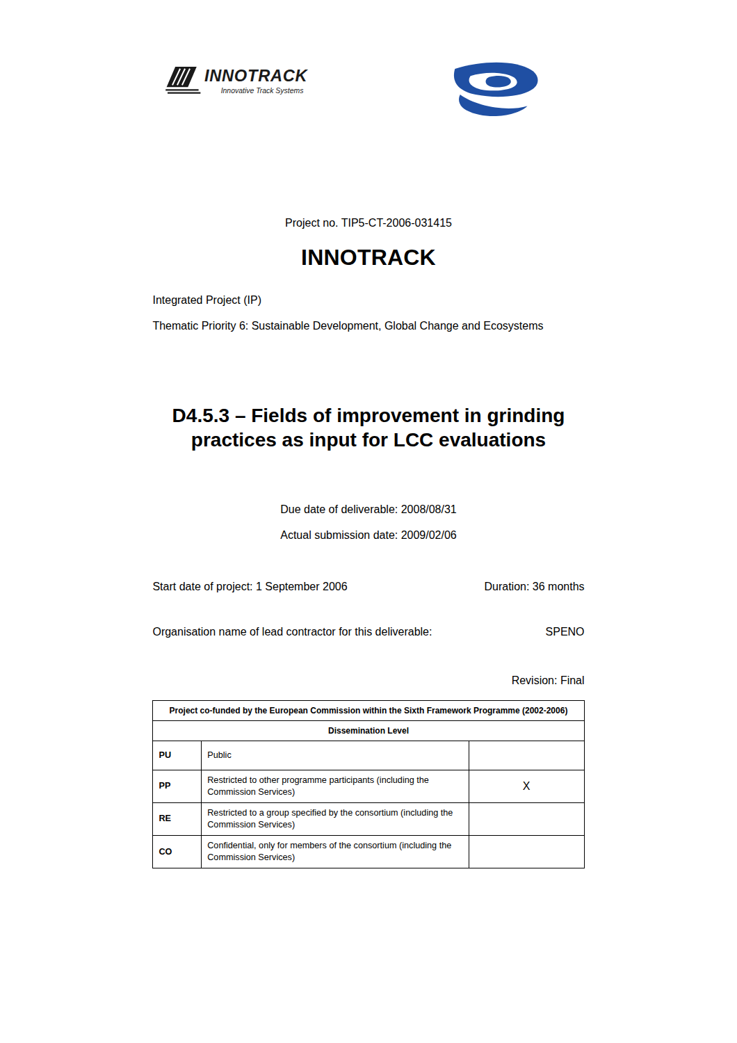INNOTRACK Innovative Track Systems
Project no. TIP5-CT-2006-031415
INNOTRACK
Integrated Project (IP)
Thematic Priority 6: Sustainable Development, Global Change and Ecosystems
D4.5.3 – Fields of improvement in grinding practices as input for LCC evaluations
Due date of deliverable: 2008/08/31
Actual submission date: 2009/02/06
Start date of project: 1 September 2006
Duration: 36 months
Organisation name of lead contractor for this deliverable:
SPENO
Revision: Final
| Project co-funded by the European Commission within the Sixth Framework Programme (2002-2006) |
| Dissemination Level |
| PU | Public | |
| PP | Restricted to other programme participants (including the Commission Services) | X |
| RE | Restricted to a group specified by the consortium (including the Commission Services) | |
| CO | Confidential, only for members of the consortium (including the Commission Services) | |